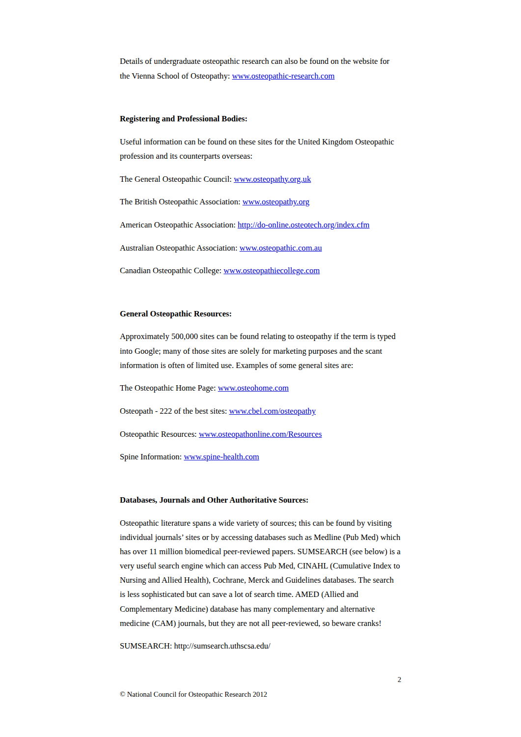Details of undergraduate osteopathic research can also be found on the website for the Vienna School of Osteopathy: www.osteopathic-research.com
Registering and Professional Bodies:
Useful information can be found on these sites for the United Kingdom Osteopathic profession and its counterparts overseas:
The General Osteopathic Council: www.osteopathy.org.uk
The British Osteopathic Association: www.osteopathy.org
American Osteopathic Association: http://do-online.osteotech.org/index.cfm
Australian Osteopathic Association: www.osteopathic.com.au
Canadian Osteopathic College: www.osteopathiecollege.com
General Osteopathic Resources:
Approximately 500,000 sites can be found relating to osteopathy if the term is typed into Google; many of those sites are solely for marketing purposes and the scant information is often of limited use. Examples of some general sites are:
The Osteopathic Home Page: www.osteohome.com
Osteopath - 222 of the best sites: www.cbel.com/osteopathy
Osteopathic Resources: www.osteopathonline.com/Resources
Spine Information: www.spine-health.com
Databases, Journals and Other Authoritative Sources:
Osteopathic literature spans a wide variety of sources; this can be found by visiting individual journals’ sites or by accessing databases such as Medline (Pub Med) which has over 11 million biomedical peer-reviewed papers. SUMSEARCH (see below) is a very useful search engine which can access Pub Med, CINAHL (Cumulative Index to Nursing and Allied Health), Cochrane, Merck and Guidelines databases. The search is less sophisticated but can save a lot of search time. AMED (Allied and Complementary Medicine) database has many complementary and alternative medicine (CAM) journals, but they are not all peer-reviewed, so beware cranks!
SUMSEARCH: http://sumsearch.uthscsa.edu/
2
© National Council for Osteopathic Research 2012